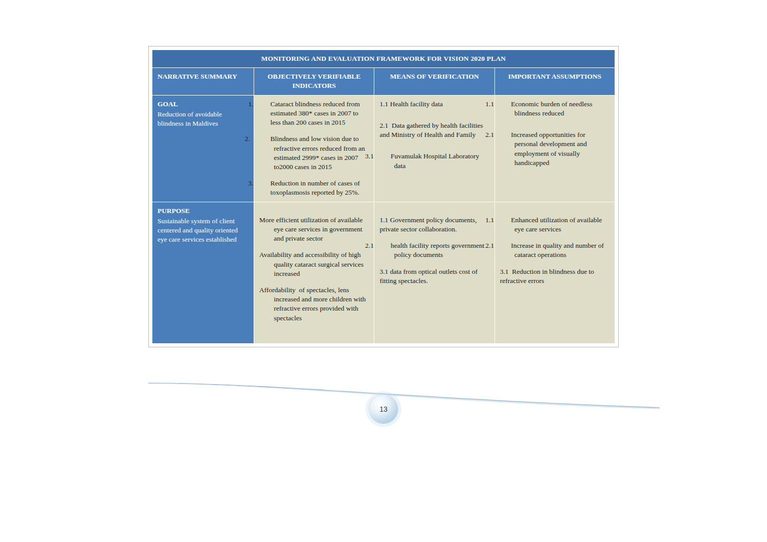| MONITORING AND EVALUATION FRAMEWORK FOR VISION 2020 PLAN |
| NARRATIVE SUMMARY | OBJECTIVELY VERIFIABLE INDICATORS | MEANS OF VERIFICATION | IMPORTANT ASSUMPTIONS |
| GOAL Reduction of avoidable blindness in Maldives | 1. Cataract blindness reduced from estimated 380* cases in 2007 to less than 200 cases in 2015 2. Blindness and low vision due to refractive errors reduced from an estimated 2999* cases in 2007 to2000 cases in 2015 3. Reduction in number of cases of toxoplasmosis reported by 25%. | 1.1 Health facility data 2.1 Data gathered by health facilities and Ministry of Health and Family 3.1 Fuvamulak Hospital Laboratory data | 1.1 Economic burden of needless blindness reduced 2.1 Increased opportunities for personal development and employment of visually handicapped |
| PURPOSE Sustainable system of client centered and quality oriented eye care services established | More efficient utilization of available eye care services in government and private sector Availability and accessibility of high quality cataract surgical services increased Affordability of spectacles, lens increased and more children with refractive errors provided with spectacles | 1.1 Government policy documents, private sector collaboration. 2.1 health facility reports government policy documents 3.1 data from optical outlets cost of fitting spectacles. | 1.1 Enhanced utilization of available eye care services 2.1 Increase in quality and number of cataract operations 3.1 Reduction in blindness due to refractive errors |
13